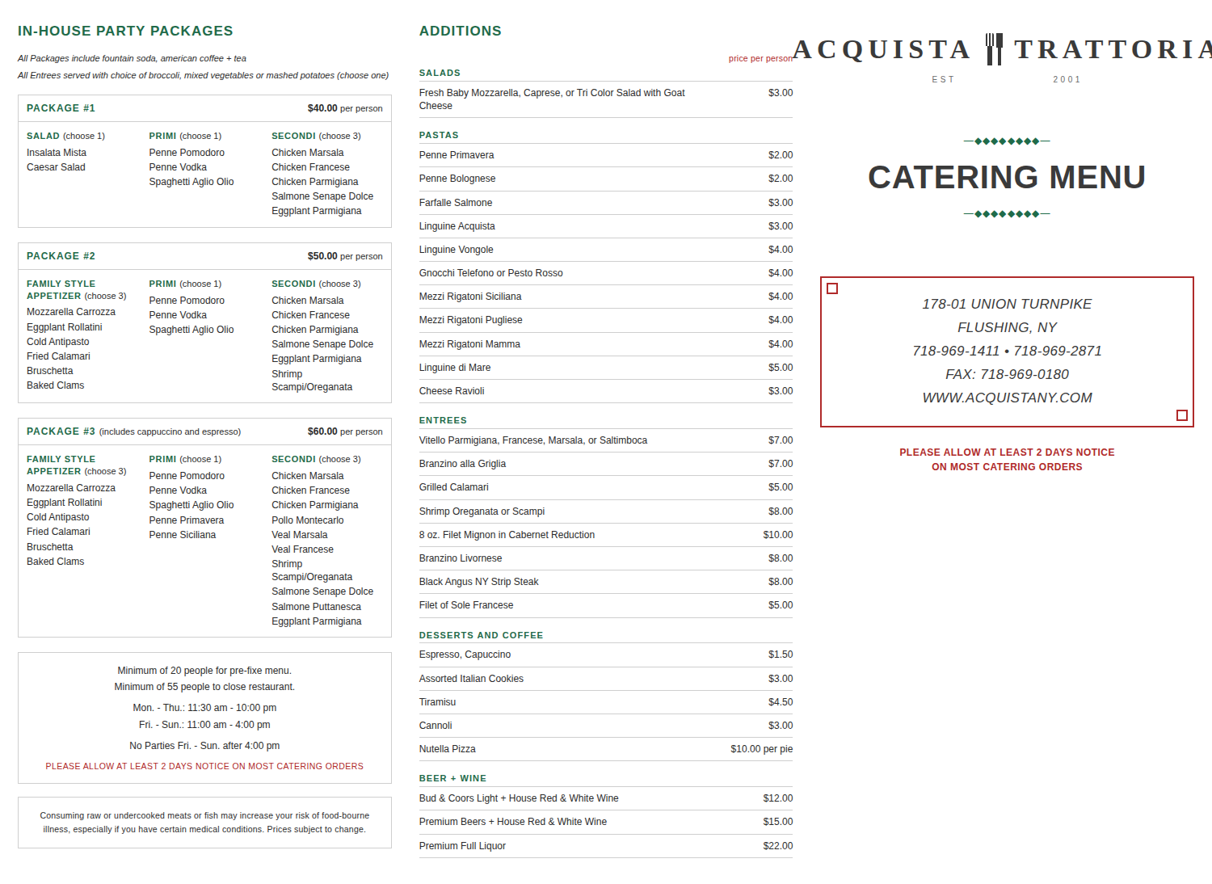In-House Party Packages
All Packages include fountain soda, american coffee + tea
All Entrees served with choice of broccoli, mixed vegetables or mashed potatoes (choose one)
Package #1
$40.00 per person
Salad (choose 1)
Insalata Mista
Caesar Salad
Primi (choose 1)
Penne Pomodoro
Penne Vodka
Spaghetti Aglio Olio
Secondi (choose 3)
Chicken Marsala
Chicken Francese
Chicken Parmigiana
Salmone Senape Dolce
Eggplant Parmigiana
Package #2
$50.00 per person
Family Style
Appetizer (choose 3)
Mozzarella Carrozza
Eggplant Rollatini
Cold Antipasto
Fried Calamari
Bruschetta
Baked Clams
Primi (choose 1)
Penne Pomodoro
Penne Vodka
Spaghetti Aglio Olio
Secondi (choose 3)
Chicken Marsala
Chicken Francese
Chicken Parmigiana
Salmone Senape Dolce
Eggplant Parmigiana
Shrimp Scampi/Oreganata
Package #3 (includes cappuccino and espresso)
$60.00 per person
Family Style
Appetizer (choose 3)
Mozzarella Carrozza
Eggplant Rollatini
Cold Antipasto
Fried Calamari
Bruschetta
Baked Clams
Primi (choose 1)
Penne Pomodoro
Penne Vodka
Spaghetti Aglio Olio
Penne Primavera
Penne Siciliana
Secondi (choose 3)
Chicken Marsala
Chicken Francese
Chicken Parmigiana
Pollo Montecarlo
Veal Marsala
Veal Francese
Shrimp Scampi/Oreganata
Salmone Senape Dolce
Salmone Puttanesca
Eggplant Parmigiana
Minimum of 20 people for pre-fixe menu.
Minimum of 55 people to close restaurant.
Mon. - Thu.: 11:30 am - 10:00 pm
Fri. - Sun.: 11:00 am - 4:00 pm
No Parties Fri. - Sun. after 4:00 pm
Please allow at least 2 days notice on most catering orders
Consuming raw or undercooked meats or fish may increase your risk of food-bourne illness, especially if you have certain medical conditions. Prices subject to change.
Additions
price per person
Salads
| Fresh Baby Mozzarella, Caprese, or Tri Color Salad with Goat Cheese | $3.00 |
Pastas
| Penne Primavera | $2.00 |
| Penne Bolognese | $2.00 |
| Farfalle Salmone | $3.00 |
| Linguine Acquista | $3.00 |
| Linguine Vongole | $4.00 |
| Gnocchi Telefono or Pesto Rosso | $4.00 |
| Mezzi Rigatoni Siciliana | $4.00 |
| Mezzi Rigatoni Pugliese | $4.00 |
| Mezzi Rigatoni Mamma | $4.00 |
| Linguine di Mare | $5.00 |
| Cheese Ravioli | $3.00 |
Entrees
| Vitello Parmigiana, Francese, Marsala, or Saltimboca | $7.00 |
| Branzino alla Griglia | $7.00 |
| Grilled Calamari | $5.00 |
| Shrimp Oreganata or Scampi | $8.00 |
| 8 oz. Filet Mignon in Cabernet Reduction | $10.00 |
| Branzino Livornese | $8.00 |
| Black Angus NY Strip Steak | $8.00 |
| Filet of Sole Francese | $5.00 |
Desserts and Coffee
| Espresso, Capuccino | $1.50 |
| Assorted Italian Cookies | $3.00 |
| Tiramisu | $4.50 |
| Cannoli | $3.00 |
| Nutella Pizza | $10.00 per pie |
Beer + Wine
| Bud & Coors Light + House Red & White Wine | $12.00 |
| Premium Beers + House Red & White Wine | $15.00 |
| Premium Full Liquor | $22.00 |
ACQUISTA TRATTORIA
EST 2001
—◆◆◆◆◆◆◆◆—
CATERING MENU
—◆◆◆◆◆◆◆◆—
178-01 Union Turnpike
Flushing, NY
718-969-1411 • 718-969-2871
Fax: 718-969-0180
www.acquistany.com
Please allow at least 2 days notice
on most catering orders